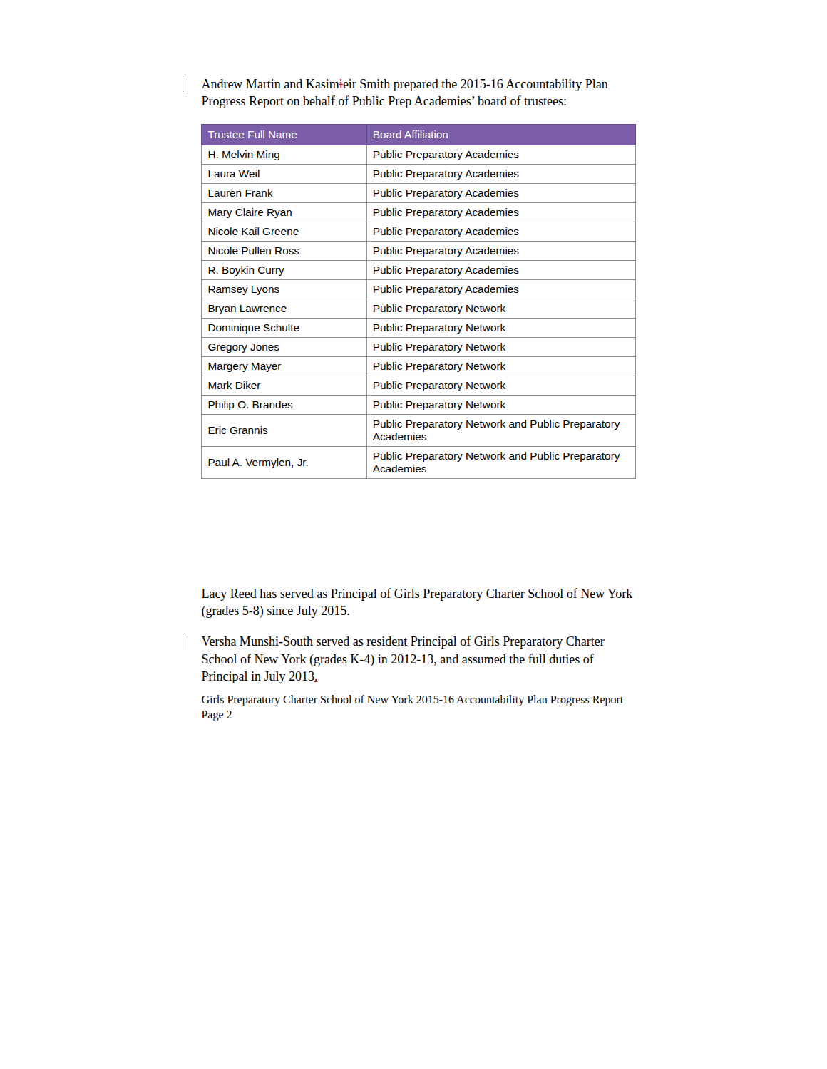Andrew Martin and Kasimieir Smith prepared the 2015-16 Accountability Plan Progress Report on behalf of Public Prep Academies’ board of trustees:
| Trustee Full Name | Board Affiliation |
| --- | --- |
| H. Melvin Ming | Public Preparatory Academies |
| Laura Weil | Public Preparatory Academies |
| Lauren Frank | Public Preparatory Academies |
| Mary Claire Ryan | Public Preparatory Academies |
| Nicole Kail Greene | Public Preparatory Academies |
| Nicole Pullen Ross | Public Preparatory Academies |
| R. Boykin Curry | Public Preparatory Academies |
| Ramsey Lyons | Public Preparatory Academies |
| Bryan Lawrence | Public Preparatory Network |
| Dominique Schulte | Public Preparatory Network |
| Gregory Jones | Public Preparatory Network |
| Margery Mayer | Public Preparatory Network |
| Mark Diker | Public Preparatory Network |
| Philip O. Brandes | Public Preparatory Network |
| Eric Grannis | Public Preparatory Network and Public Preparatory Academies |
| Paul A. Vermylen, Jr. | Public Preparatory Network and Public Preparatory Academies |
Lacy Reed has served as Principal of Girls Preparatory Charter School of New York (grades 5-8) since July 2015.
Versha Munshi-South served as resident Principal of Girls Preparatory Charter School of New York (grades K-4) in 2012-13, and assumed the full duties of Principal in July 2013.
Girls Preparatory Charter School of New York 2015-16 Accountability Plan Progress Report
Page 2